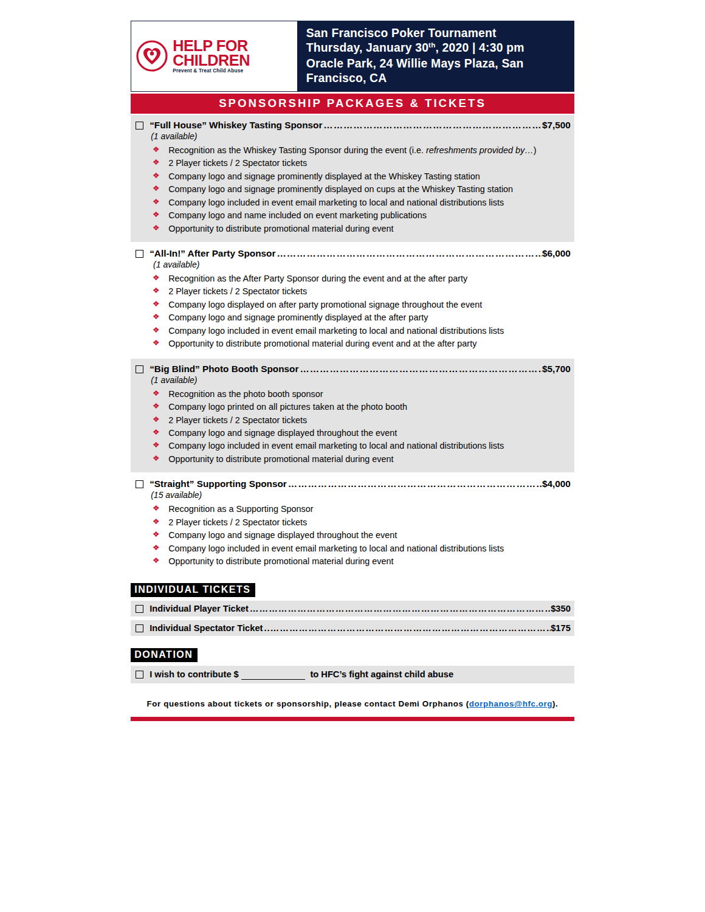HELP FOR CHILDREN Prevent & Treat Child Abuse
San Francisco Poker Tournament
Thursday, January 30th, 2020 | 4:30 pm
Oracle Park, 24 Willie Mays Plaza, San Francisco, CA
SPONSORSHIP PACKAGES & TICKETS
“Full House” Whiskey Tasting Sponsor ……………………………………………………………………………….……………… $7,500
(1 available)
Recognition as the Whiskey Tasting Sponsor during the event (i.e. refreshments provided by…)
2 Player tickets / 2 Spectator tickets
Company logo and signage prominently displayed at the Whiskey Tasting station
Company logo and signage prominently displayed on cups at the Whiskey Tasting station
Company logo included in event email marketing to local and national distributions lists
Company logo and name included on event marketing publications
Opportunity to distribute promotional material during event
“All-In!” After Party Sponsor …………………………………………………………………………….………………..….. $6,000
(1 available)
Recognition as the After Party Sponsor during the event and at the after party
2 Player tickets / 2 Spectator tickets
Company logo displayed on after party promotional signage throughout the event
Company logo and signage prominently displayed at the after party
Company logo included in event email marketing to local and national distributions lists
Opportunity to distribute promotional material during event and at the after party
“Big Blind” Photo Booth Sponsor …………………………………………………………………………….…………….. $5,700
(1 available)
Recognition as the photo booth sponsor
Company logo printed on all pictures taken at the photo booth
2 Player tickets / 2 Spectator tickets
Company logo and signage displayed throughout the event
Company logo included in event email marketing to local and national distributions lists
Opportunity to distribute promotional material during event
“Straight” Supporting Sponsor …………………………………………………………………………….………….……….. $4,000
(15 available)
Recognition as a Supporting Sponsor
2 Player tickets / 2 Spectator tickets
Company logo and signage displayed throughout the event
Company logo included in event email marketing to local and national distributions lists
Opportunity to distribute promotional material during event
INDIVIDUAL TICKETS
Individual Player Ticket …………………………………………………………………………………….…………………… $350
Individual Spectator Ticket ..……………………………………………………………………………….…..…..………… $175
DONATION
I wish to contribute $ to HFC’s fight against child abuse
For questions about tickets or sponsorship, please contact Demi Orphanos (dorphanos@hfc.org).